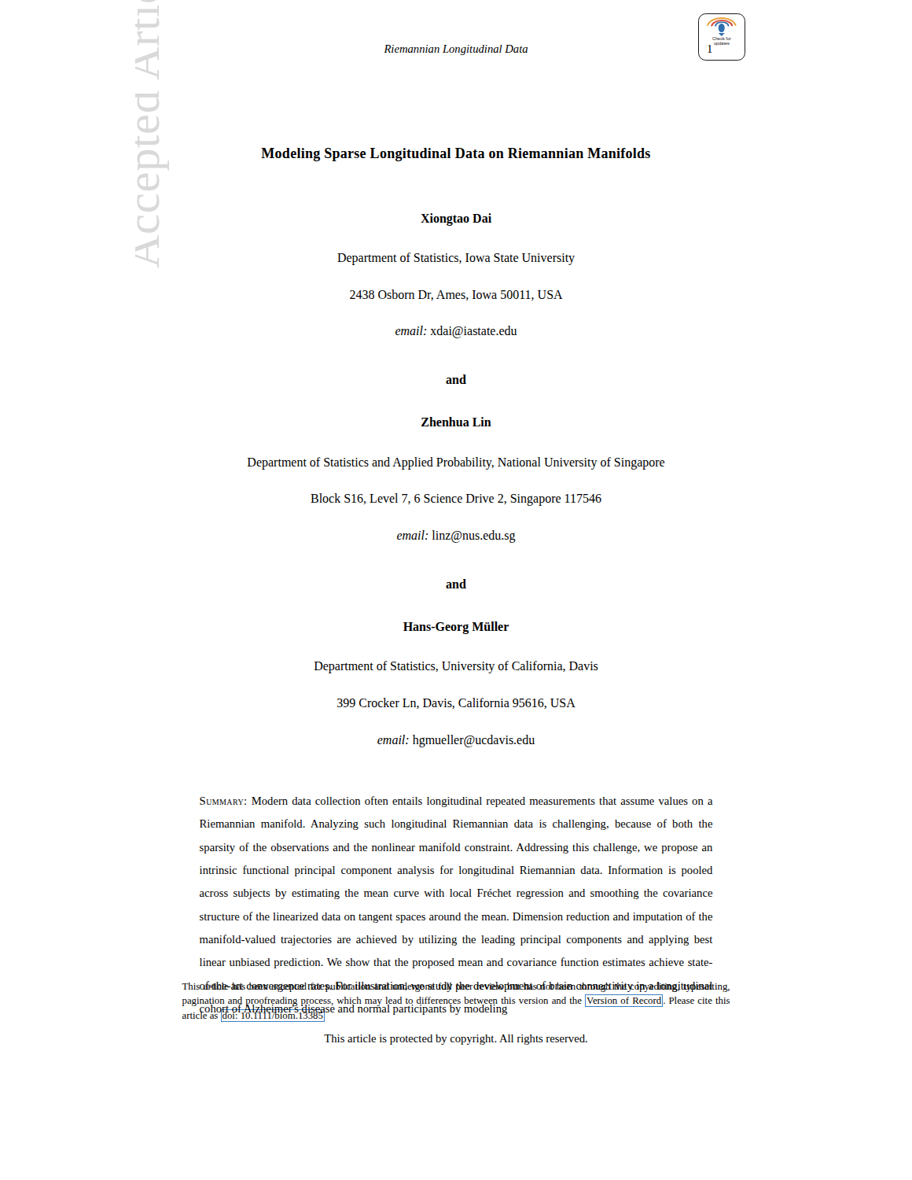Check for updates
Riemannian Longitudinal Data 1
Accepted Article
Modeling Sparse Longitudinal Data on Riemannian Manifolds
Xiongtao Dai
Department of Statistics, Iowa State University
2438 Osborn Dr, Ames, Iowa 50011, USA
email: xdai@iastate.edu
and
Zhenhua Lin
Department of Statistics and Applied Probability, National University of Singapore
Block S16, Level 7, 6 Science Drive 2, Singapore 117546
email: linz@nus.edu.sg
and
Hans-Georg Müller
Department of Statistics, University of California, Davis
399 Crocker Ln, Davis, California 95616, USA
email: hgmueller@ucdavis.edu
Summary: Modern data collection often entails longitudinal repeated measurements that assume values on a Riemannian manifold. Analyzing such longitudinal Riemannian data is challenging, because of both the sparsity of the observations and the nonlinear manifold constraint. Addressing this challenge, we propose an intrinsic functional principal component analysis for longitudinal Riemannian data. Information is pooled across subjects by estimating the mean curve with local Fréchet regression and smoothing the covariance structure of the linearized data on tangent spaces around the mean. Dimension reduction and imputation of the manifold-valued trajectories are achieved by utilizing the leading principal components and applying best linear unbiased prediction. We show that the proposed mean and covariance function estimates achieve state-of-the-art convergence rates. For illustration, we study the development of brain connectivity in a longitudinal cohort of Alzheimer's disease and normal participants by modeling
This article has been accepted for publication and undergone full peer review but has not been through the copyediting, typesetting, pagination and proofreading process, which may lead to differences between this version and the Version of Record. Please cite this article as doi: 10.1111/biom.13385
This article is protected by copyright. All rights reserved.